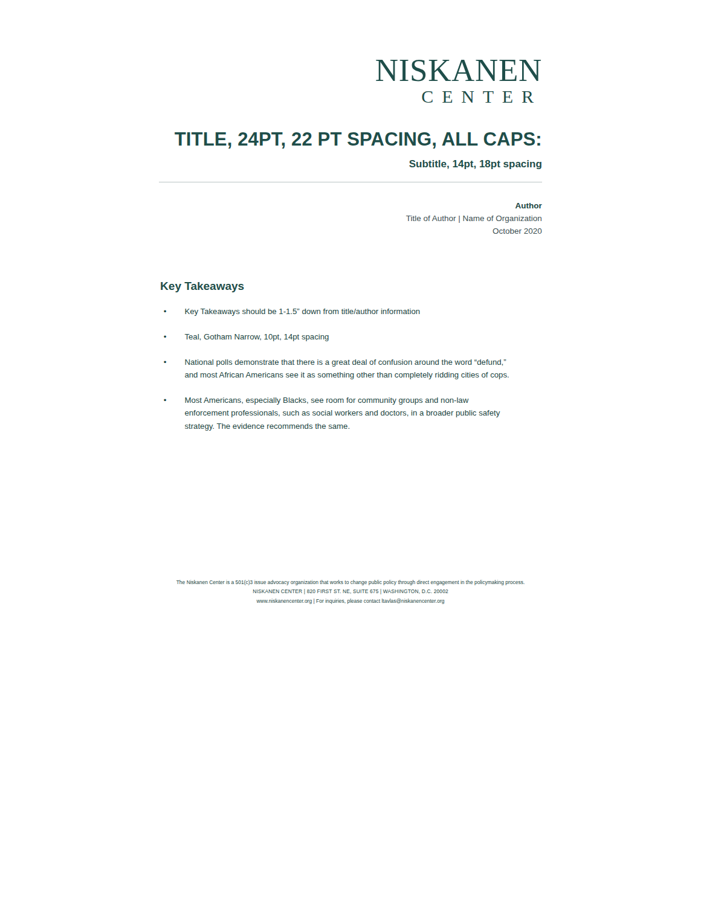NISKANEN
CENTER
Title, 24pt, 22 pt spacing, all caps:
Subtitle, 14pt, 18pt spacing
Author
Title of Author | Name of Organization
October 2020
Key Takeaways
Key Takeaways should be 1-1.5” down from title/author information
Teal, Gotham Narrow, 10pt, 14pt spacing
National polls demonstrate that there is a great deal of confusion around the word “defund,” and most African Americans see it as something other than completely ridding cities of cops.
Most Americans, especially Blacks, see room for community groups and non-law enforcement professionals, such as social workers and doctors, in a broader public safety strategy. The evidence recommends the same.
The Niskanen Center is a 501(c)3 issue advocacy organization that works to change public policy through direct engagement in the policymaking process.
NISKANEN CENTER | 820 FIRST ST. NE, SUITE 675 | WASHINGTON, D.C. 20002
www.niskanencenter.org | For inquiries, please contact ltavlas@niskanencenter.org